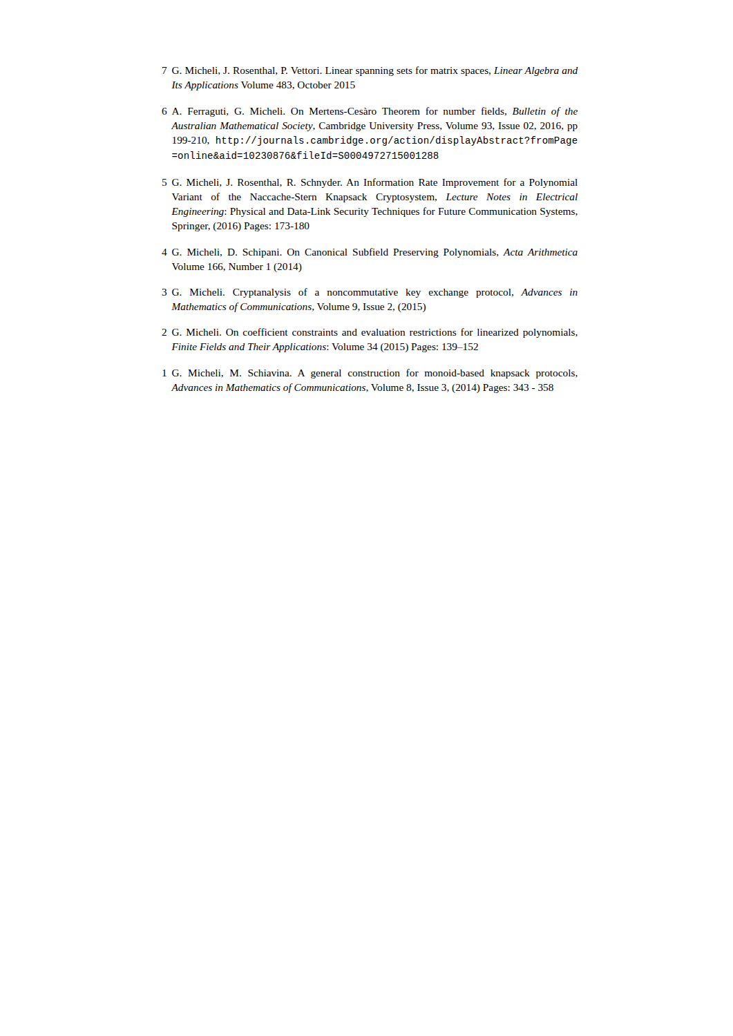7 G. Micheli, J. Rosenthal, P. Vettori. Linear spanning sets for matrix spaces, Linear Algebra and Its Applications Volume 483, October 2015
6 A. Ferraguti, G. Micheli. On Mertens-Cesàro Theorem for number fields, Bulletin of the Australian Mathematical Society, Cambridge University Press, Volume 93, Issue 02, 2016, pp 199-210, http://journals.cambridge.org/action/displayAbstract?fromPage=online&aid=10230876&fileId=S0004972715001288
5 G. Micheli, J. Rosenthal, R. Schnyder. An Information Rate Improvement for a Polynomial Variant of the Naccache-Stern Knapsack Cryptosystem, Lecture Notes in Electrical Engineering: Physical and Data-Link Security Techniques for Future Communication Systems, Springer, (2016) Pages: 173-180
4 G. Micheli, D. Schipani. On Canonical Subfield Preserving Polynomials, Acta Arithmetica Volume 166, Number 1 (2014)
3 G. Micheli. Cryptanalysis of a noncommutative key exchange protocol, Advances in Mathematics of Communications, Volume 9, Issue 2, (2015)
2 G. Micheli. On coefficient constraints and evaluation restrictions for linearized polynomials, Finite Fields and Their Applications: Volume 34 (2015) Pages: 139–152
1 G. Micheli, M. Schiavina. A general construction for monoid-based knapsack protocols, Advances in Mathematics of Communications, Volume 8, Issue 3, (2014) Pages: 343 - 358